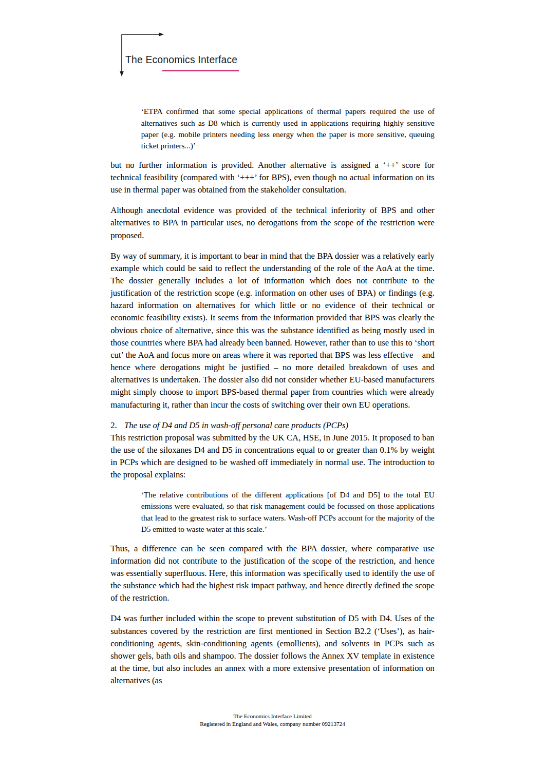The Economics Interface
‘ETPA confirmed that some special applications of thermal papers required the use of alternatives such as D8 which is currently used in applications requiring highly sensitive paper (e.g. mobile printers needing less energy when the paper is more sensitive, queuing ticket printers...)’
but no further information is provided. Another alternative is assigned a ‘++’ score for technical feasibility (compared with ‘+++’ for BPS), even though no actual information on its use in thermal paper was obtained from the stakeholder consultation.
Although anecdotal evidence was provided of the technical inferiority of BPS and other alternatives to BPA in particular uses, no derogations from the scope of the restriction were proposed.
By way of summary, it is important to bear in mind that the BPA dossier was a relatively early example which could be said to reflect the understanding of the role of the AoA at the time. The dossier generally includes a lot of information which does not contribute to the justification of the restriction scope (e.g. information on other uses of BPA) or findings (e.g. hazard information on alternatives for which little or no evidence of their technical or economic feasibility exists). It seems from the information provided that BPS was clearly the obvious choice of alternative, since this was the substance identified as being mostly used in those countries where BPA had already been banned. However, rather than to use this to ‘short cut’ the AoA and focus more on areas where it was reported that BPS was less effective – and hence where derogations might be justified – no more detailed breakdown of uses and alternatives is undertaken. The dossier also did not consider whether EU-based manufacturers might simply choose to import BPS-based thermal paper from countries which were already manufacturing it, rather than incur the costs of switching over their own EU operations.
2. The use of D4 and D5 in wash-off personal care products (PCPs)
This restriction proposal was submitted by the UK CA, HSE, in June 2015. It proposed to ban the use of the siloxanes D4 and D5 in concentrations equal to or greater than 0.1% by weight in PCPs which are designed to be washed off immediately in normal use. The introduction to the proposal explains:
‘The relative contributions of the different applications [of D4 and D5] to the total EU emissions were evaluated, so that risk management could be focussed on those applications that lead to the greatest risk to surface waters. Wash-off PCPs account for the majority of the D5 emitted to waste water at this scale.’
Thus, a difference can be seen compared with the BPA dossier, where comparative use information did not contribute to the justification of the scope of the restriction, and hence was essentially superfluous. Here, this information was specifically used to identify the use of the substance which had the highest risk impact pathway, and hence directly defined the scope of the restriction.
D4 was further included within the scope to prevent substitution of D5 with D4. Uses of the substances covered by the restriction are first mentioned in Section B2.2 (‘Uses’), as hair-conditioning agents, skin-conditioning agents (emollients), and solvents in PCPs such as shower gels, bath oils and shampoo. The dossier follows the Annex XV template in existence at the time, but also includes an annex with a more extensive presentation of information on alternatives (as
The Economics Interface Limited
Registered in England and Wales, company number 09213724